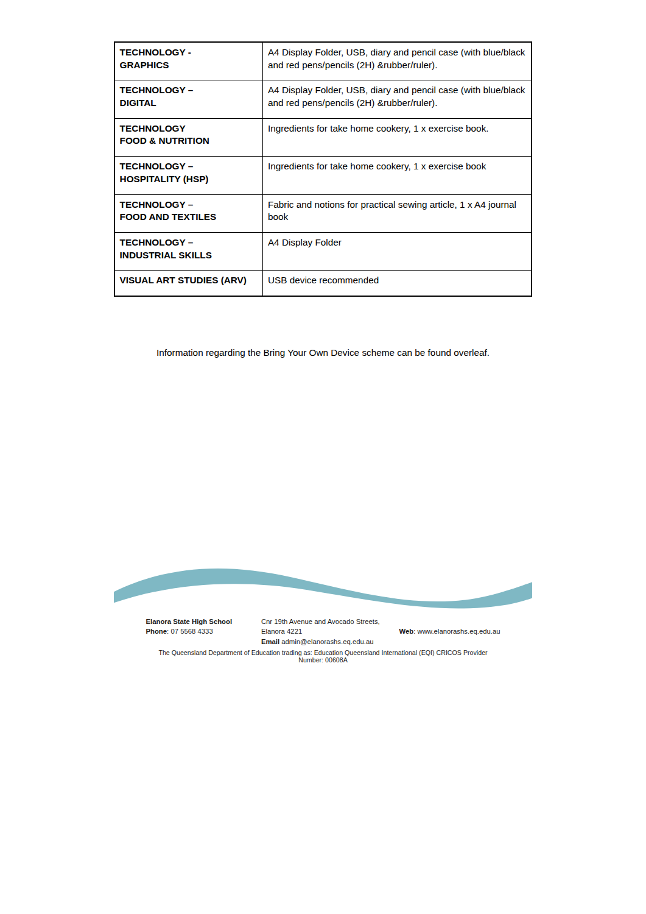| TECHNOLOGY - GRAPHICS | A4 Display Folder, USB, diary and pencil case (with blue/black and red pens/pencils (2H) &rubber/ruler). |
| TECHNOLOGY – DIGITAL | A4 Display Folder, USB, diary and pencil case (with blue/black and red pens/pencils (2H) &rubber/ruler). |
| TECHNOLOGY FOOD & NUTRITION | Ingredients for take home cookery, 1 x exercise book. |
| TECHNOLOGY – HOSPITALITY (HSP) | Ingredients for take home cookery, 1 x exercise book |
| TECHNOLOGY – FOOD AND TEXTILES | Fabric and notions for practical sewing article, 1 x A4 journal book |
| TECHNOLOGY – INDUSTRIAL SKILLS | A4 Display Folder |
| VISUAL ART STUDIES (ARV) | USB device recommended |
Information regarding the Bring Your Own Device scheme can be found overleaf.
Elanora State High School
Phone: 07 5568 4333
Cnr 19th Avenue and Avocado Streets, Elanora 4221
Email admin@elanorashs.eq.edu.au
Web: www.elanorashs.eq.edu.au
The Queensland Department of Education trading as: Education Queensland International (EQI) CRICOS Provider Number: 00608A